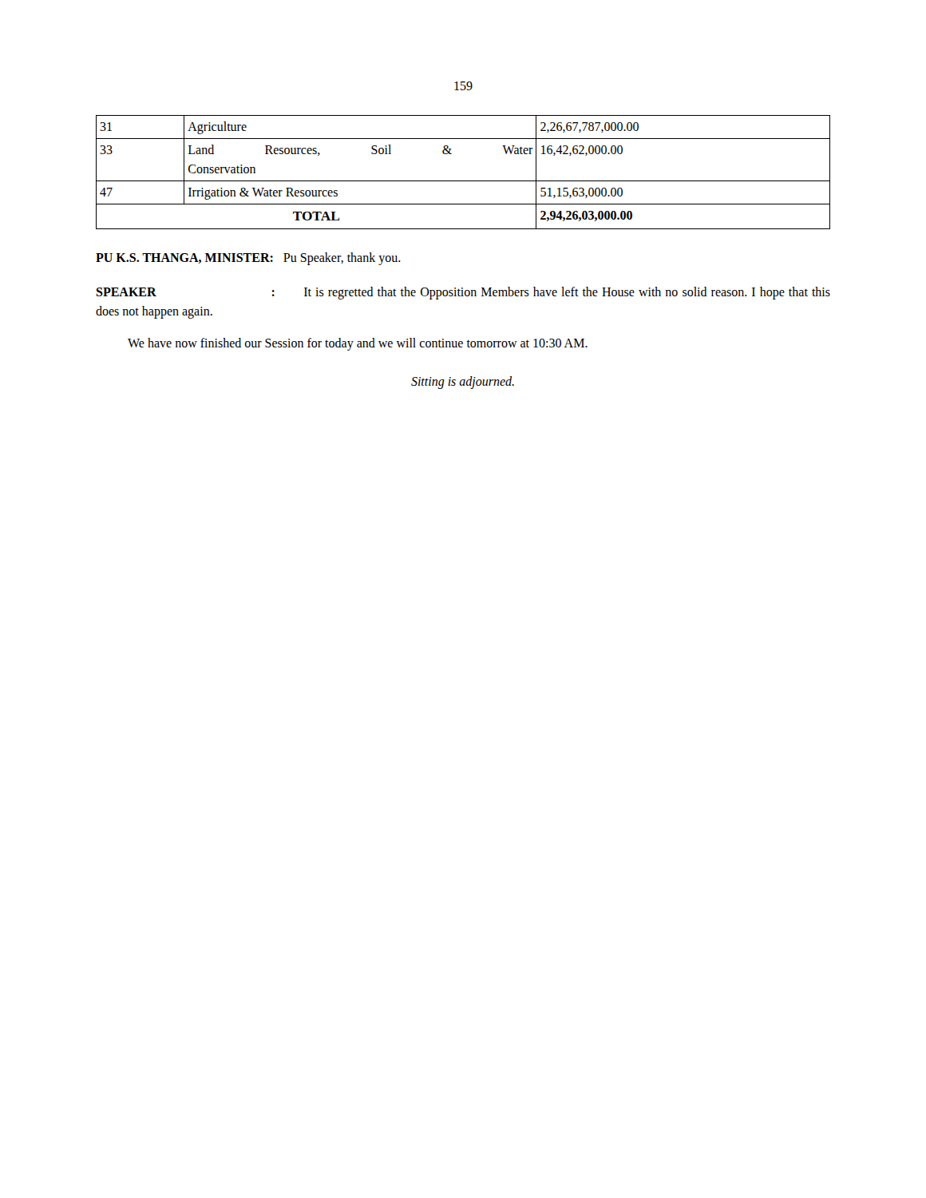159
| 31 | Agriculture | 2,26,67,787,000.00 |
| 33 | Land Resources, Soil & Water Conservation | 16,42,62,000.00 |
| 47 | Irrigation & Water Resources | 51,15,63,000.00 |
| TOTAL | 2,94,26,03,000.00 |
PU K.S. THANGA, MINISTER: Pu Speaker, thank you.
SPEAKER : It is regretted that the Opposition Members have left the House with no solid reason. I hope that this does not happen again.
We have now finished our Session for today and we will continue tomorrow at 10:30 AM.
Sitting is adjourned.